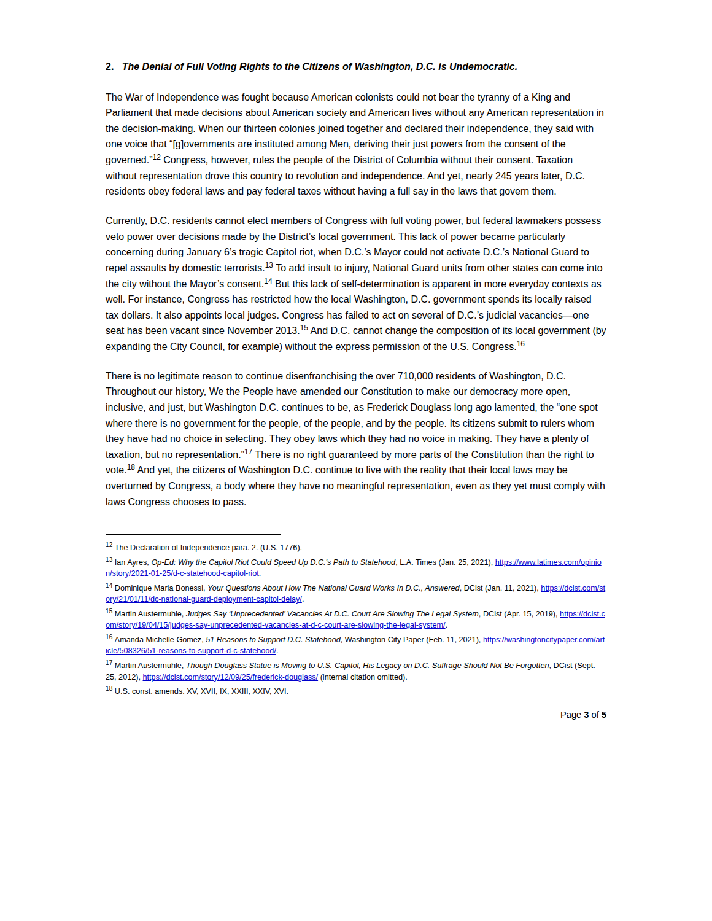2. The Denial of Full Voting Rights to the Citizens of Washington, D.C. is Undemocratic.
The War of Independence was fought because American colonists could not bear the tyranny of a King and Parliament that made decisions about American society and American lives without any American representation in the decision-making. When our thirteen colonies joined together and declared their independence, they said with one voice that “[g]overnments are instituted among Men, deriving their just powers from the consent of the governed.”12 Congress, however, rules the people of the District of Columbia without their consent. Taxation without representation drove this country to revolution and independence. And yet, nearly 245 years later, D.C. residents obey federal laws and pay federal taxes without having a full say in the laws that govern them.
Currently, D.C. residents cannot elect members of Congress with full voting power, but federal lawmakers possess veto power over decisions made by the District’s local government. This lack of power became particularly concerning during January 6’s tragic Capitol riot, when D.C.’s Mayor could not activate D.C.’s National Guard to repel assaults by domestic terrorists.13 To add insult to injury, National Guard units from other states can come into the city without the Mayor’s consent.14 But this lack of self-determination is apparent in more everyday contexts as well. For instance, Congress has restricted how the local Washington, D.C. government spends its locally raised tax dollars. It also appoints local judges. Congress has failed to act on several of D.C.’s judicial vacancies—one seat has been vacant since November 2013.15 And D.C. cannot change the composition of its local government (by expanding the City Council, for example) without the express permission of the U.S. Congress.16
There is no legitimate reason to continue disenfranchising the over 710,000 residents of Washington, D.C. Throughout our history, We the People have amended our Constitution to make our democracy more open, inclusive, and just, but Washington D.C. continues to be, as Frederick Douglass long ago lamented, the “one spot where there is no government for the people, of the people, and by the people. Its citizens submit to rulers whom they have had no choice in selecting. They obey laws which they had no voice in making. They have a plenty of taxation, but no representation.”17 There is no right guaranteed by more parts of the Constitution than the right to vote.18 And yet, the citizens of Washington D.C. continue to live with the reality that their local laws may be overturned by Congress, a body where they have no meaningful representation, even as they yet must comply with laws Congress chooses to pass.
The Declaration of Independence para. 2. (U.S. 1776).
Ian Ayres, Op-Ed: Why the Capitol Riot Could Speed Up D.C.'s Path to Statehood, L.A. Times (Jan. 25, 2021), https://www.latimes.com/opinion/story/2021-01-25/d-c-statehood-capitol-riot.
Dominique Maria Bonessi, Your Questions About How The National Guard Works In D.C., Answered, DCist (Jan. 11, 2021), https://dcist.com/story/21/01/11/dc-national-guard-deployment-capitol-delay/.
Martin Austermuhle, Judges Say ‘Unprecedented’ Vacancies At D.C. Court Are Slowing The Legal System, DCist (Apr. 15, 2019), https://dcist.com/story/19/04/15/judges-say-unprecedented-vacancies-at-d-c-court-are-slowing-the-legal-system/.
Amanda Michelle Gomez, 51 Reasons to Support D.C. Statehood, Washington City Paper (Feb. 11, 2021), https://washingtoncitypaper.com/article/508326/51-reasons-to-support-d-c-statehood/.
Martin Austermuhle, Though Douglass Statue is Moving to U.S. Capitol, His Legacy on D.C. Suffrage Should Not Be Forgotten, DCist (Sept. 25, 2012), https://dcist.com/story/12/09/25/frederick-douglass/ (internal citation omitted).
U.S. const. amends. XV, XVII, IX, XXIII, XXIV, XVI.
Page 3 of 5